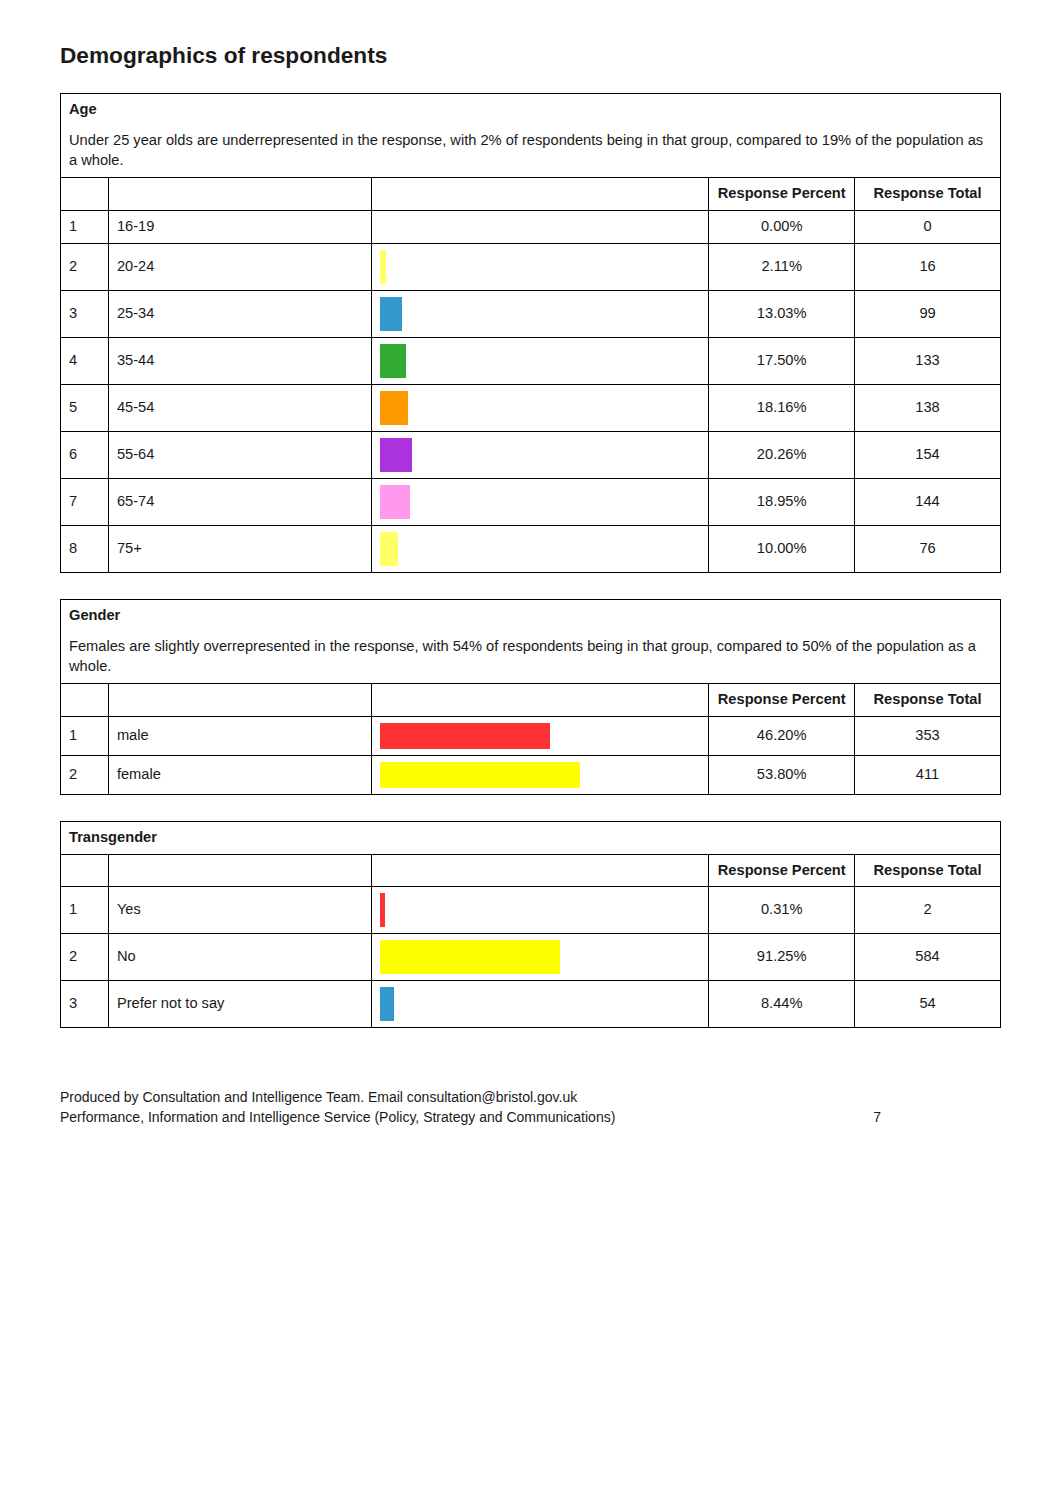Demographics of respondents
| Age |
| Under 25 year olds are underrepresented in the response, with 2% of respondents being in that group, compared to 19% of the population as a whole. |
| | | | Response Percent | Response Total |
| 1 | 16-19 | | 0.00% | 0 |
| 2 | 20-24 | | 2.11% | 16 |
| 3 | 25-34 | | 13.03% | 99 |
| 4 | 35-44 | | 17.50% | 133 |
| 5 | 45-54 | | 18.16% | 138 |
| 6 | 55-64 | | 20.26% | 154 |
| 7 | 65-74 | | 18.95% | 144 |
| 8 | 75+ | | 10.00% | 76 |
| Gender |
| Females are slightly overrepresented in the response, with 54% of respondents being in that group, compared to 50% of the population as a whole. |
| | | | Response Percent | Response Total |
| 1 | male | | 46.20% | 353 |
| 2 | female | | 53.80% | 411 |
| Transgender |
| | | | Response Percent | Response Total |
| 1 | Yes | | 0.31% | 2 |
| 2 | No | | 91.25% | 584 |
| 3 | Prefer not to say | | 8.44% | 54 |
Produced by Consultation and Intelligence Team. Email consultation@bristol.gov.uk
Performance, Information and Intelligence Service (Policy, Strategy and Communications) 7